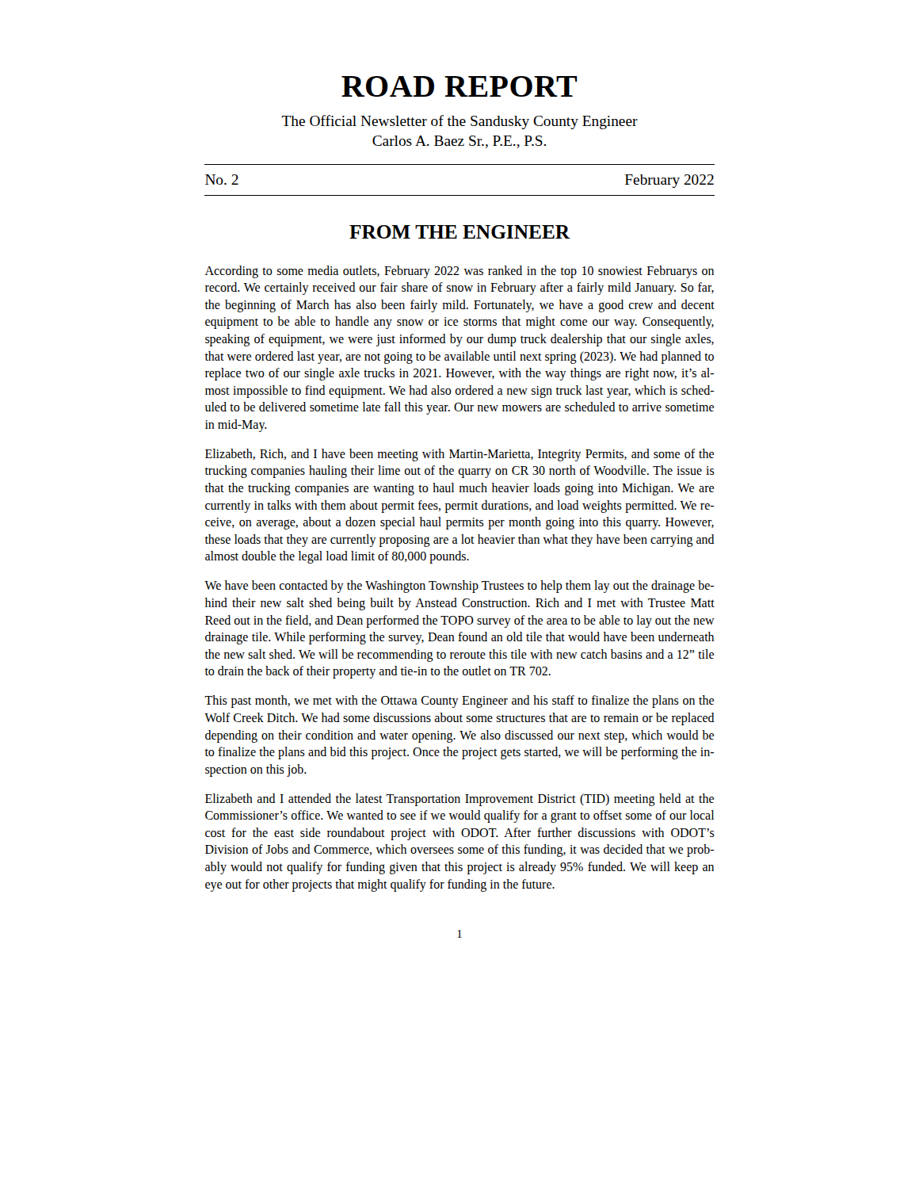ROAD REPORT
The Official Newsletter of the Sandusky County Engineer
Carlos A. Baez Sr., P.E., P.S.
No. 2 February 2022
FROM THE ENGINEER
According to some media outlets, February 2022 was ranked in the top 10 snowiest Februarys on record. We certainly received our fair share of snow in February after a fairly mild January. So far, the beginning of March has also been fairly mild. Fortunately, we have a good crew and decent equipment to be able to handle any snow or ice storms that might come our way. Consequently, speaking of equipment, we were just informed by our dump truck dealership that our single axles, that were ordered last year, are not going to be available until next spring (2023). We had planned to replace two of our single axle trucks in 2021. However, with the way things are right now, it’s almost impossible to find equipment. We had also ordered a new sign truck last year, which is scheduled to be delivered sometime late fall this year. Our new mowers are scheduled to arrive sometime in mid-May.
Elizabeth, Rich, and I have been meeting with Martin-Marietta, Integrity Permits, and some of the trucking companies hauling their lime out of the quarry on CR 30 north of Woodville. The issue is that the trucking companies are wanting to haul much heavier loads going into Michigan. We are currently in talks with them about permit fees, permit durations, and load weights permitted. We receive, on average, about a dozen special haul permits per month going into this quarry. However, these loads that they are currently proposing are a lot heavier than what they have been carrying and almost double the legal load limit of 80,000 pounds.
We have been contacted by the Washington Township Trustees to help them lay out the drainage behind their new salt shed being built by Anstead Construction. Rich and I met with Trustee Matt Reed out in the field, and Dean performed the TOPO survey of the area to be able to lay out the new drainage tile. While performing the survey, Dean found an old tile that would have been underneath the new salt shed. We will be recommending to reroute this tile with new catch basins and a 12” tile to drain the back of their property and tie-in to the outlet on TR 702.
This past month, we met with the Ottawa County Engineer and his staff to finalize the plans on the Wolf Creek Ditch. We had some discussions about some structures that are to remain or be replaced depending on their condition and water opening. We also discussed our next step, which would be to finalize the plans and bid this project. Once the project gets started, we will be performing the inspection on this job.
Elizabeth and I attended the latest Transportation Improvement District (TID) meeting held at the Commissioner’s office. We wanted to see if we would qualify for a grant to offset some of our local cost for the east side roundabout project with ODOT. After further discussions with ODOT’s Division of Jobs and Commerce, which oversees some of this funding, it was decided that we probably would not qualify for funding given that this project is already 95% funded. We will keep an eye out for other projects that might qualify for funding in the future.
1